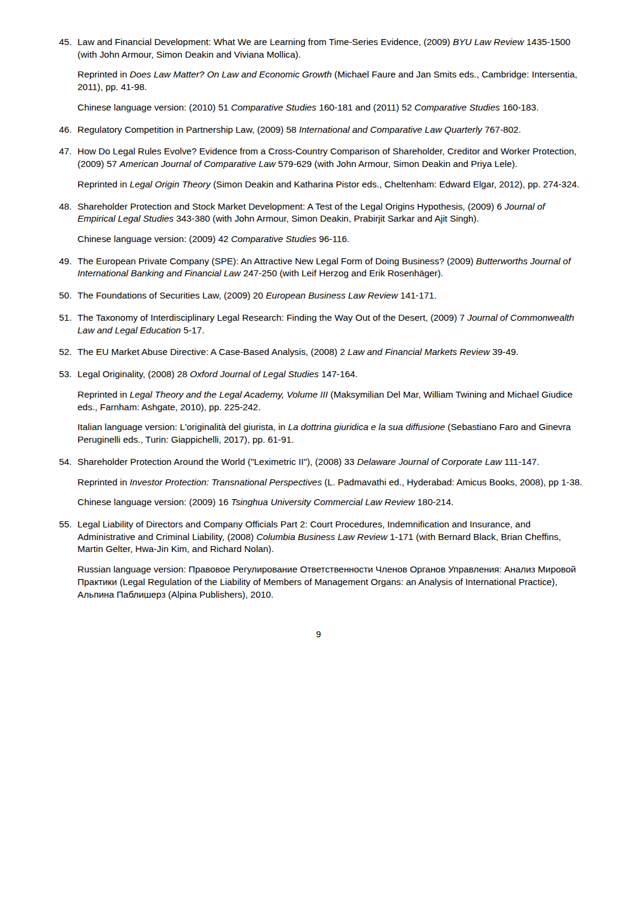Law and Financial Development: What We are Learning from Time-Series Evidence, (2009) BYU Law Review 1435-1500 (with John Armour, Simon Deakin and Viviana Mollica).
Reprinted in Does Law Matter? On Law and Economic Growth (Michael Faure and Jan Smits eds., Cambridge: Intersentia, 2011), pp. 41-98.
Chinese language version: (2010) 51 Comparative Studies 160-181 and (2011) 52 Comparative Studies 160-183.
Regulatory Competition in Partnership Law, (2009) 58 International and Comparative Law Quarterly 767-802.
How Do Legal Rules Evolve? Evidence from a Cross-Country Comparison of Shareholder, Creditor and Worker Protection, (2009) 57 American Journal of Comparative Law 579-629 (with John Armour, Simon Deakin and Priya Lele).
Reprinted in Legal Origin Theory (Simon Deakin and Katharina Pistor eds., Cheltenham: Edward Elgar, 2012), pp. 274-324.
Shareholder Protection and Stock Market Development: A Test of the Legal Origins Hypothesis, (2009) 6 Journal of Empirical Legal Studies 343-380 (with John Armour, Simon Deakin, Prabirjit Sarkar and Ajit Singh).
Chinese language version: (2009) 42 Comparative Studies 96-116.
The European Private Company (SPE): An Attractive New Legal Form of Doing Business? (2009) Butterworths Journal of International Banking and Financial Law 247-250 (with Leif Herzog and Erik Rosenhäger).
The Foundations of Securities Law, (2009) 20 European Business Law Review 141-171.
The Taxonomy of Interdisciplinary Legal Research: Finding the Way Out of the Desert, (2009) 7 Journal of Commonwealth Law and Legal Education 5-17.
The EU Market Abuse Directive: A Case-Based Analysis, (2008) 2 Law and Financial Markets Review 39-49.
Legal Originality, (2008) 28 Oxford Journal of Legal Studies 147-164.
Reprinted in Legal Theory and the Legal Academy, Volume III (Maksymilian Del Mar, William Twining and Michael Giudice eds., Farnham: Ashgate, 2010), pp. 225-242.
Italian language version: L'originalità del giurista, in La dottrina giuridica e la sua diffusione (Sebastiano Faro and Ginevra Peruginelli eds., Turin: Giappichelli, 2017), pp. 61-91.
Shareholder Protection Around the World ("Leximetric II"), (2008) 33 Delaware Journal of Corporate Law 111-147.
Reprinted in Investor Protection: Transnational Perspectives (L. Padmavathi ed., Hyderabad: Amicus Books, 2008), pp 1-38.
Chinese language version: (2009) 16 Tsinghua University Commercial Law Review 180-214.
Legal Liability of Directors and Company Officials Part 2: Court Procedures, Indemnification and Insurance, and Administrative and Criminal Liability, (2008) Columbia Business Law Review 1-171 (with Bernard Black, Brian Cheffins, Martin Gelter, Hwa-Jin Kim, and Richard Nolan).
Russian language version: Правовое Регулирование Ответственности Членов Органов Управления: Анализ Мировой Практики (Legal Regulation of the Liability of Members of Management Organs: an Analysis of International Practice), Альпина Паблишерз (Alpina Publishers), 2010.
9